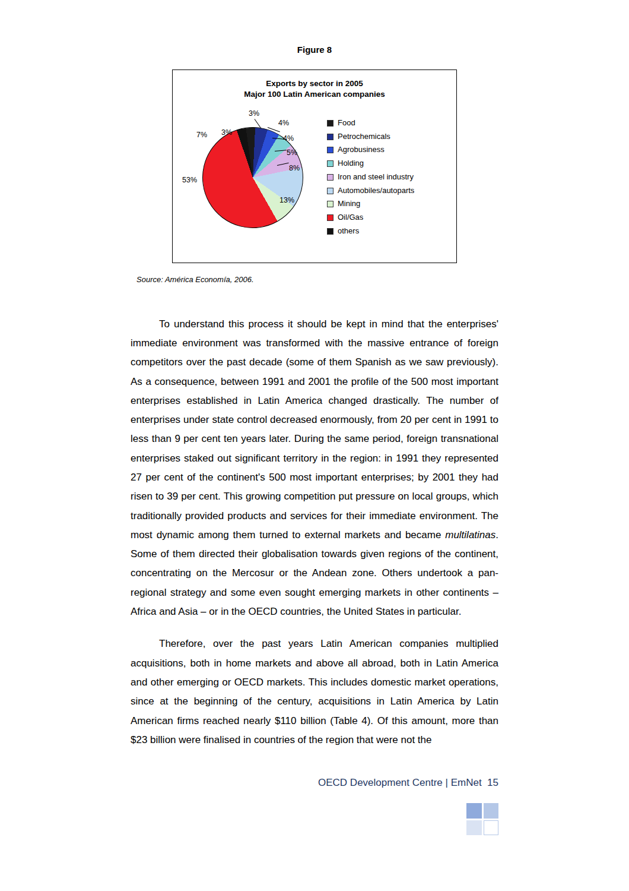Figure 8
Exports by sector in 2005
Major 100 Latin American companies
3% 4% 4% 5% 8% 13% 53% 7% 3%
Food
Petrochemicals
Agrobusiness
Holding
Iron and steel industry
Automobiles/autoparts
Mining
Oil/Gas
others
Source: América Economía, 2006.
To understand this process it should be kept in mind that the enterprises' immediate environment was transformed with the massive entrance of foreign competitors over the past decade (some of them Spanish as we saw previously). As a consequence, between 1991 and 2001 the profile of the 500 most important enterprises established in Latin America changed drastically. The number of enterprises under state control decreased enormously, from 20 per cent in 1991 to less than 9 per cent ten years later. During the same period, foreign transnational enterprises staked out significant territory in the region: in 1991 they represented 27 per cent of the continent's 500 most important enterprises; by 2001 they had risen to 39 per cent. This growing competition put pressure on local groups, which traditionally provided products and services for their immediate environment. The most dynamic among them turned to external markets and became multilatinas. Some of them directed their globalisation towards given regions of the continent, concentrating on the Mercosur or the Andean zone. Others undertook a pan-regional strategy and some even sought emerging markets in other continents – Africa and Asia – or in the OECD countries, the United States in particular.
Therefore, over the past years Latin American companies multiplied acquisitions, both in home markets and above all abroad, both in Latin America and other emerging or OECD markets. This includes domestic market operations, since at the beginning of the century, acquisitions in Latin America by Latin American firms reached nearly $110 billion (Table 4). Of this amount, more than $23 billion were finalised in countries of the region that were not the
OECD Development Centre | EmNet 15